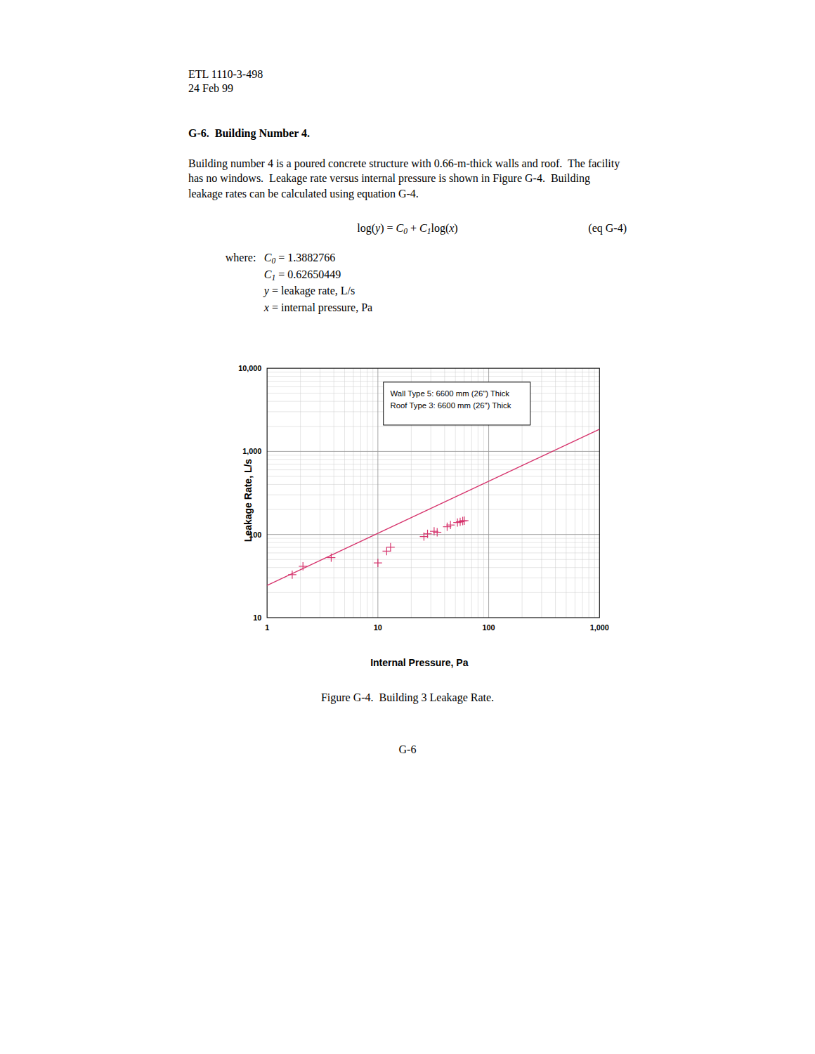ETL 1110-3-498
24 Feb 99
G-6. Building Number 4.
Building number 4 is a poured concrete structure with 0.66-m-thick walls and roof. The facility has no windows. Leakage rate versus internal pressure is shown in Figure G-4. Building leakage rates can be calculated using equation G-4.
log(y) = C0 + C1log(x) (eq G-4)
| where: | C 0 = 1.3882766 |
| | C 1 = 0.62650449 |
| | y = leakage rate, L/s |
| | x = internal pressure, Pa |
Leakage Rate, L/s
Wall Type 5: 6600 mm (26") Thick Roof Type 3: 6600 mm (26") Thick 10,000 1,000 100 10 1 10 100 1,000
Internal Pressure, Pa
Figure G-4. Building 3 Leakage Rate.
G-6